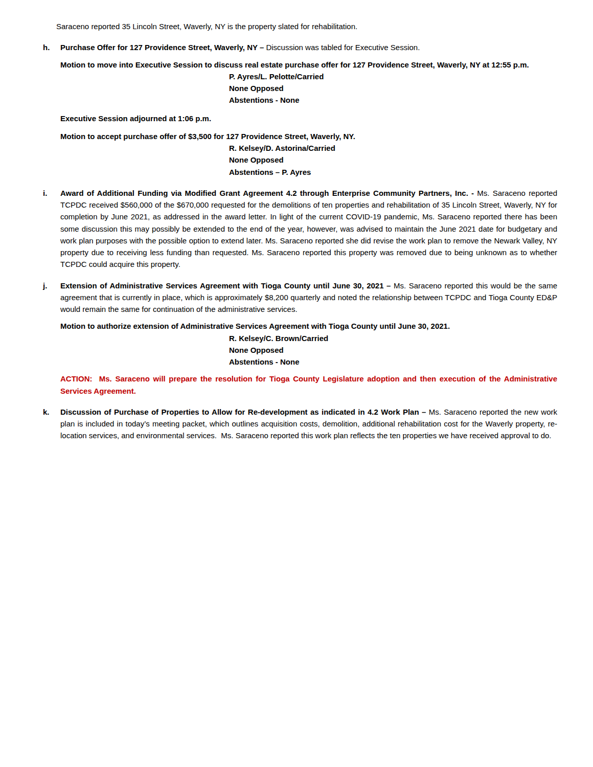Saraceno reported 35 Lincoln Street, Waverly, NY is the property slated for rehabilitation.
h. Purchase Offer for 127 Providence Street, Waverly, NY – Discussion was tabled for Executive Session.
Motion to move into Executive Session to discuss real estate purchase offer for 127 Providence Street, Waverly, NY at 12:55 p.m.
P. Ayres/L. Pelotte/Carried
None Opposed
Abstentions - None
Executive Session adjourned at 1:06 p.m.
Motion to accept purchase offer of $3,500 for 127 Providence Street, Waverly, NY.
R. Kelsey/D. Astorina/Carried
None Opposed
Abstentions – P. Ayres
i. Award of Additional Funding via Modified Grant Agreement 4.2 through Enterprise Community Partners, Inc. - Ms. Saraceno reported TCPDC received $560,000 of the $670,000 requested for the demolitions of ten properties and rehabilitation of 35 Lincoln Street, Waverly, NY for completion by June 2021, as addressed in the award letter. In light of the current COVID-19 pandemic, Ms. Saraceno reported there has been some discussion this may possibly be extended to the end of the year, however, was advised to maintain the June 2021 date for budgetary and work plan purposes with the possible option to extend later. Ms. Saraceno reported she did revise the work plan to remove the Newark Valley, NY property due to receiving less funding than requested. Ms. Saraceno reported this property was removed due to being unknown as to whether TCPDC could acquire this property.
j. Extension of Administrative Services Agreement with Tioga County until June 30, 2021 – Ms. Saraceno reported this would be the same agreement that is currently in place, which is approximately $8,200 quarterly and noted the relationship between TCPDC and Tioga County ED&P would remain the same for continuation of the administrative services.
Motion to authorize extension of Administrative Services Agreement with Tioga County until June 30, 2021.
R. Kelsey/C. Brown/Carried
None Opposed
Abstentions - None
ACTION: Ms. Saraceno will prepare the resolution for Tioga County Legislature adoption and then execution of the Administrative Services Agreement.
k. Discussion of Purchase of Properties to Allow for Re-development as indicated in 4.2 Work Plan – Ms. Saraceno reported the new work plan is included in today’s meeting packet, which outlines acquisition costs, demolition, additional rehabilitation cost for the Waverly property, re-location services, and environmental services. Ms. Saraceno reported this work plan reflects the ten properties we have received approval to do.